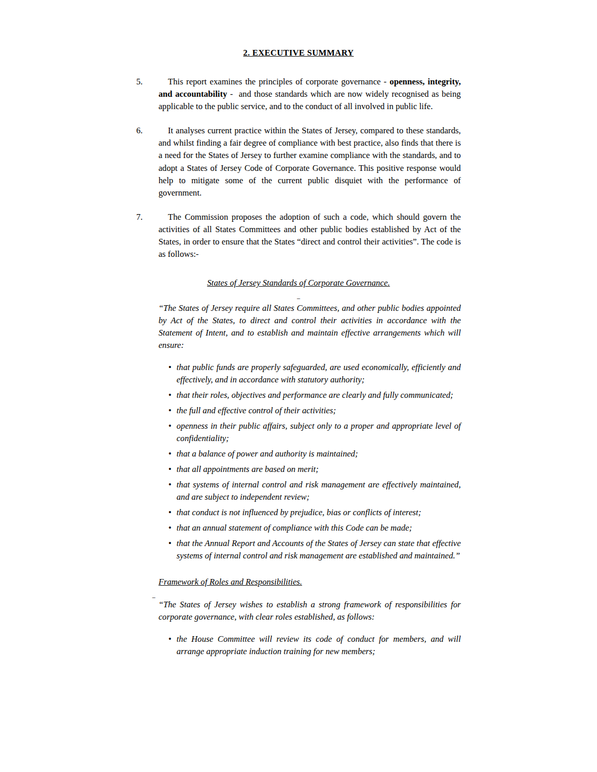2. EXECUTIVE SUMMARY
5.
This report examines the principles of corporate governance - openness, integrity, and accountability - and those standards which are now widely recognised as being applicable to the public service, and to the conduct of all involved in public life.
6.
It analyses current practice within the States of Jersey, compared to these standards, and whilst finding a fair degree of compliance with best practice, also finds that there is a need for the States of Jersey to further examine compliance with the standards, and to adopt a States of Jersey Code of Corporate Governance. This positive response would help to mitigate some of the current public disquiet with the performance of government.
7.
The Commission proposes the adoption of such a code, which should govern the activities of all States Committees and other public bodies established by Act of the States, in order to ensure that the States “direct and control their activities”. The code is as follows:-
States of Jersey Standards of Corporate Governance.
–
“The States of Jersey require all States Committees, and other public bodies appointed by Act of the States, to direct and control their activities in accordance with the Statement of Intent, and to establish and maintain effective arrangements which will ensure:
that public funds are properly safeguarded, are used economically, efficiently and effectively, and in accordance with statutory authority;
that their roles, objectives and performance are clearly and fully communicated;
the full and effective control of their activities;
openness in their public affairs, subject only to a proper and appropriate level of confidentiality;
that a balance of power and authority is maintained;
that all appointments are based on merit;
that systems of internal control and risk management are effectively maintained, and are subject to independent review;
that conduct is not influenced by prejudice, bias or conflicts of interest;
that an annual statement of compliance with this Code can be made;
that the Annual Report and Accounts of the States of Jersey can state that effective systems of internal control and risk management are established and maintained.”
Framework of Roles and Responsibilities.
–
“The States of Jersey wishes to establish a strong framework of responsibilities for corporate governance, with clear roles established, as follows:
the House Committee will review its code of conduct for members, and will arrange appropriate induction training for new members;